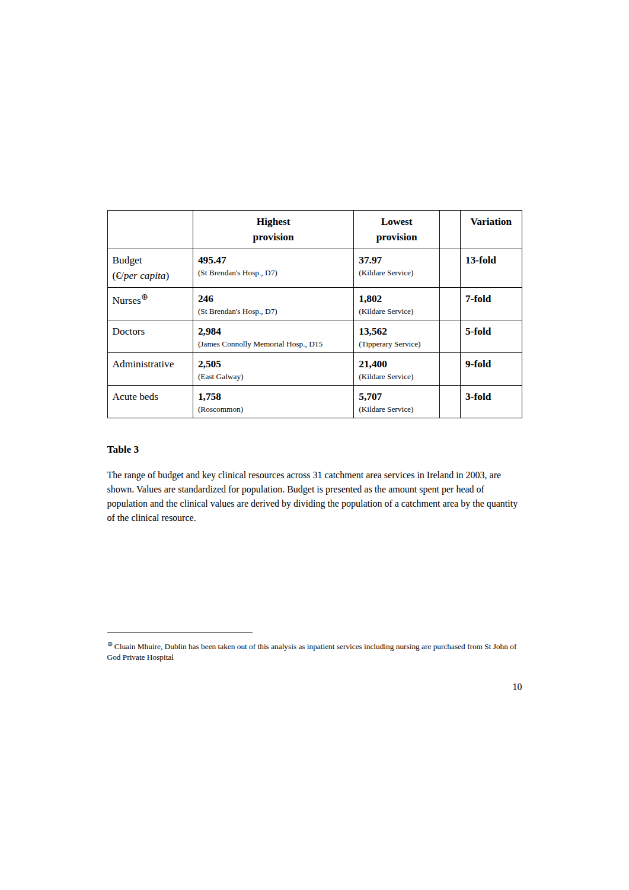| | Highest provision | Lowest provision | | Variation |
| --- | --- | --- | --- | --- |
| Budget (€/ per capita ) | 495.47 (St Brendan's Hosp., D7) | 37.97 (Kildare Service) | | 13-fold |
| Nurses ⊕ | 246 (St Brendan's Hosp., D7) | 1,802 (Kildare Service) | | 7-fold |
| Doctors | 2,984 (James Connolly Memorial Hosp., D15 | 13,562 (Tipperary Service) | | 5-fold |
| Administrative | 2,505 (East Galway) | 21,400 (Kildare Service) | | 9-fold |
| Acute beds | 1,758 (Roscommon) | 5,707 (Kildare Service) | | 3-fold |
Table 3
The range of budget and key clinical resources across 31 catchment area services in Ireland in 2003, are shown. Values are standardized for population. Budget is presented as the amount spent per head of population and the clinical values are derived by dividing the population of a catchment area by the quantity of the clinical resource.
⊕ Cluain Mhuire, Dublin has been taken out of this analysis as inpatient services including nursing are purchased from St John of God Private Hospital
10